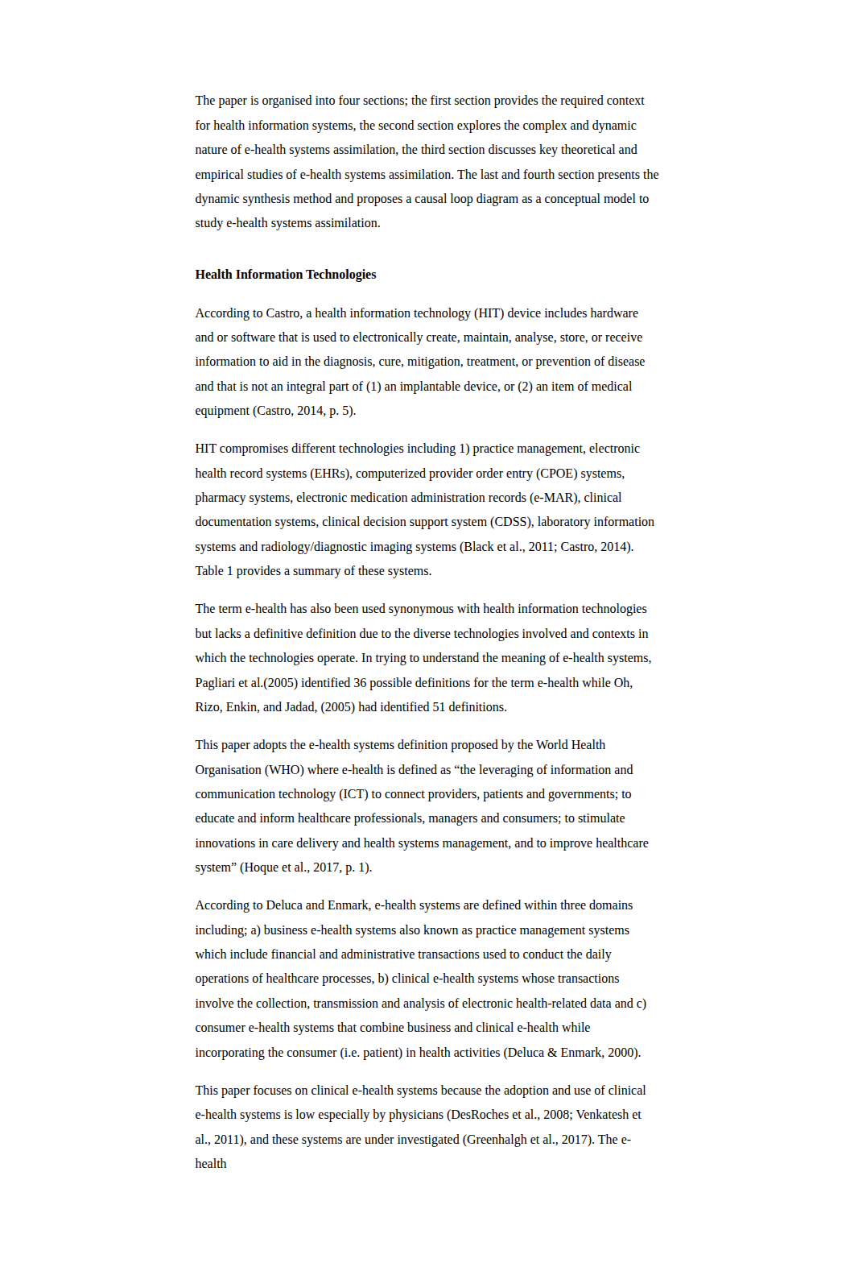The paper is organised into four sections; the first section provides the required context for health information systems, the second section explores the complex and dynamic nature of e-health systems assimilation, the third section discusses key theoretical and empirical studies of e-health systems assimilation. The last and fourth section presents the dynamic synthesis method and proposes a causal loop diagram as a conceptual model to study e-health systems assimilation.
Health Information Technologies
According to Castro, a health information technology (HIT) device includes hardware and or software that is used to electronically create, maintain, analyse, store, or receive information to aid in the diagnosis, cure, mitigation, treatment, or prevention of disease and that is not an integral part of (1) an implantable device, or (2) an item of medical equipment (Castro, 2014, p. 5).
HIT compromises different technologies including 1) practice management, electronic health record systems (EHRs), computerized provider order entry (CPOE) systems, pharmacy systems, electronic medication administration records (e-MAR), clinical documentation systems, clinical decision support system (CDSS), laboratory information systems and radiology/diagnostic imaging systems (Black et al., 2011; Castro, 2014). Table 1 provides a summary of these systems.
The term e-health has also been used synonymous with health information technologies but lacks a definitive definition due to the diverse technologies involved and contexts in which the technologies operate. In trying to understand the meaning of e-health systems, Pagliari et al.(2005) identified 36 possible definitions for the term e-health while Oh, Rizo, Enkin, and Jadad, (2005) had identified 51 definitions.
This paper adopts the e-health systems definition proposed by the World Health Organisation (WHO) where e-health is defined as “the leveraging of information and communication technology (ICT) to connect providers, patients and governments; to educate and inform healthcare professionals, managers and consumers; to stimulate innovations in care delivery and health systems management, and to improve healthcare system” (Hoque et al., 2017, p. 1).
According to Deluca and Enmark, e-health systems are defined within three domains including; a) business e-health systems also known as practice management systems which include financial and administrative transactions used to conduct the daily operations of healthcare processes, b) clinical e-health systems whose transactions involve the collection, transmission and analysis of electronic health-related data and c) consumer e-health systems that combine business and clinical e-health while incorporating the consumer (i.e. patient) in health activities (Deluca & Enmark, 2000).
This paper focuses on clinical e-health systems because the adoption and use of clinical e-health systems is low especially by physicians (DesRoches et al., 2008; Venkatesh et al., 2011), and these systems are under investigated (Greenhalgh et al., 2017). The e-health